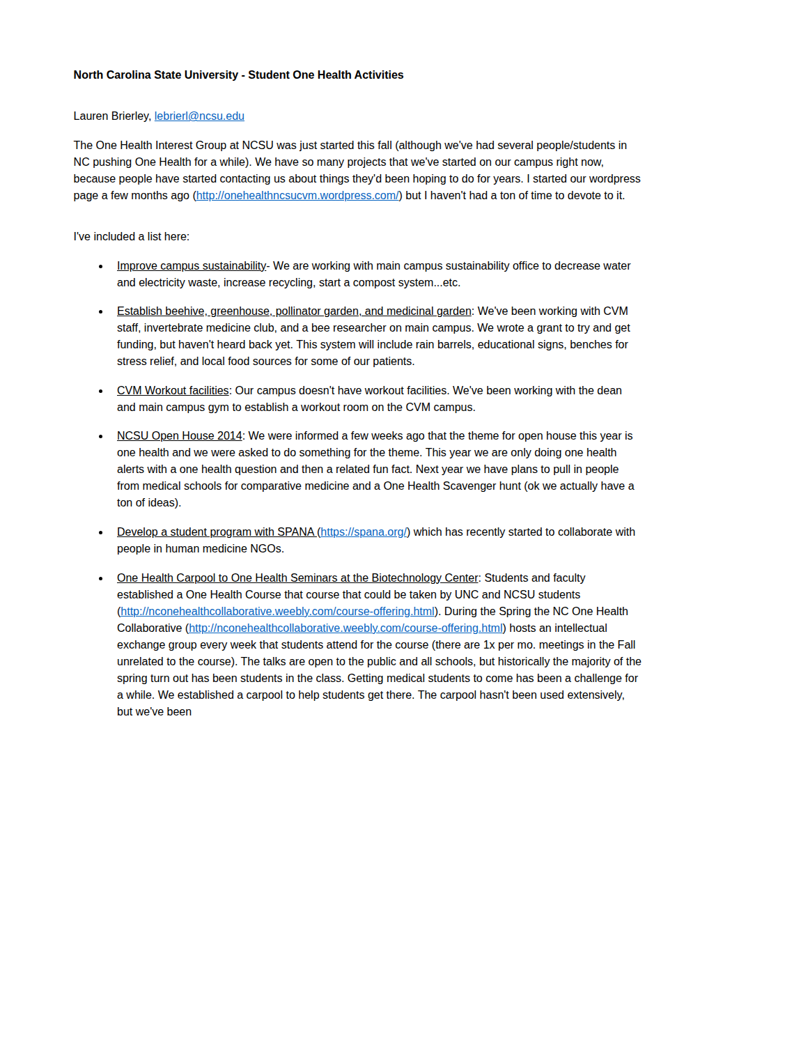North Carolina State University - Student One Health Activities
Lauren Brierley, lebrierl@ncsu.edu
The One Health Interest Group at NCSU was just started this fall (although we've had several people/students in NC pushing One Health for a while). We have so many projects that we've started on our campus right now, because people have started contacting us about things they'd been hoping to do for years. I started our wordpress page a few months ago (http://onehealthncsucvm.wordpress.com/) but I haven't had a ton of time to devote to it.
I've included a list here:
Improve campus sustainability- We are working with main campus sustainability office to decrease water and electricity waste, increase recycling, start a compost system...etc.
Establish beehive, greenhouse, pollinator garden, and medicinal garden: We've been working with CVM staff, invertebrate medicine club, and a bee researcher on main campus. We wrote a grant to try and get funding, but haven't heard back yet. This system will include rain barrels, educational signs, benches for stress relief, and local food sources for some of our patients.
CVM Workout facilities: Our campus doesn't have workout facilities. We've been working with the dean and main campus gym to establish a workout room on the CVM campus.
NCSU Open House 2014: We were informed a few weeks ago that the theme for open house this year is one health and we were asked to do something for the theme. This year we are only doing one health alerts with a one health question and then a related fun fact. Next year we have plans to pull in people from medical schools for comparative medicine and a One Health Scavenger hunt (ok we actually have a ton of ideas).
Develop a student program with SPANA (https://spana.org/) which has recently started to collaborate with people in human medicine NGOs.
One Health Carpool to One Health Seminars at the Biotechnology Center: Students and faculty established a One Health Course that course that could be taken by UNC and NCSU students (http://nconehealthcollaborative.weebly.com/course-offering.html). During the Spring the NC One Health Collaborative (http://nconehealthcollaborative.weebly.com/course-offering.html) hosts an intellectual exchange group every week that students attend for the course (there are 1x per mo. meetings in the Fall unrelated to the course). The talks are open to the public and all schools, but historically the majority of the spring turn out has been students in the class. Getting medical students to come has been a challenge for a while. We established a carpool to help students get there. The carpool hasn't been used extensively, but we've been